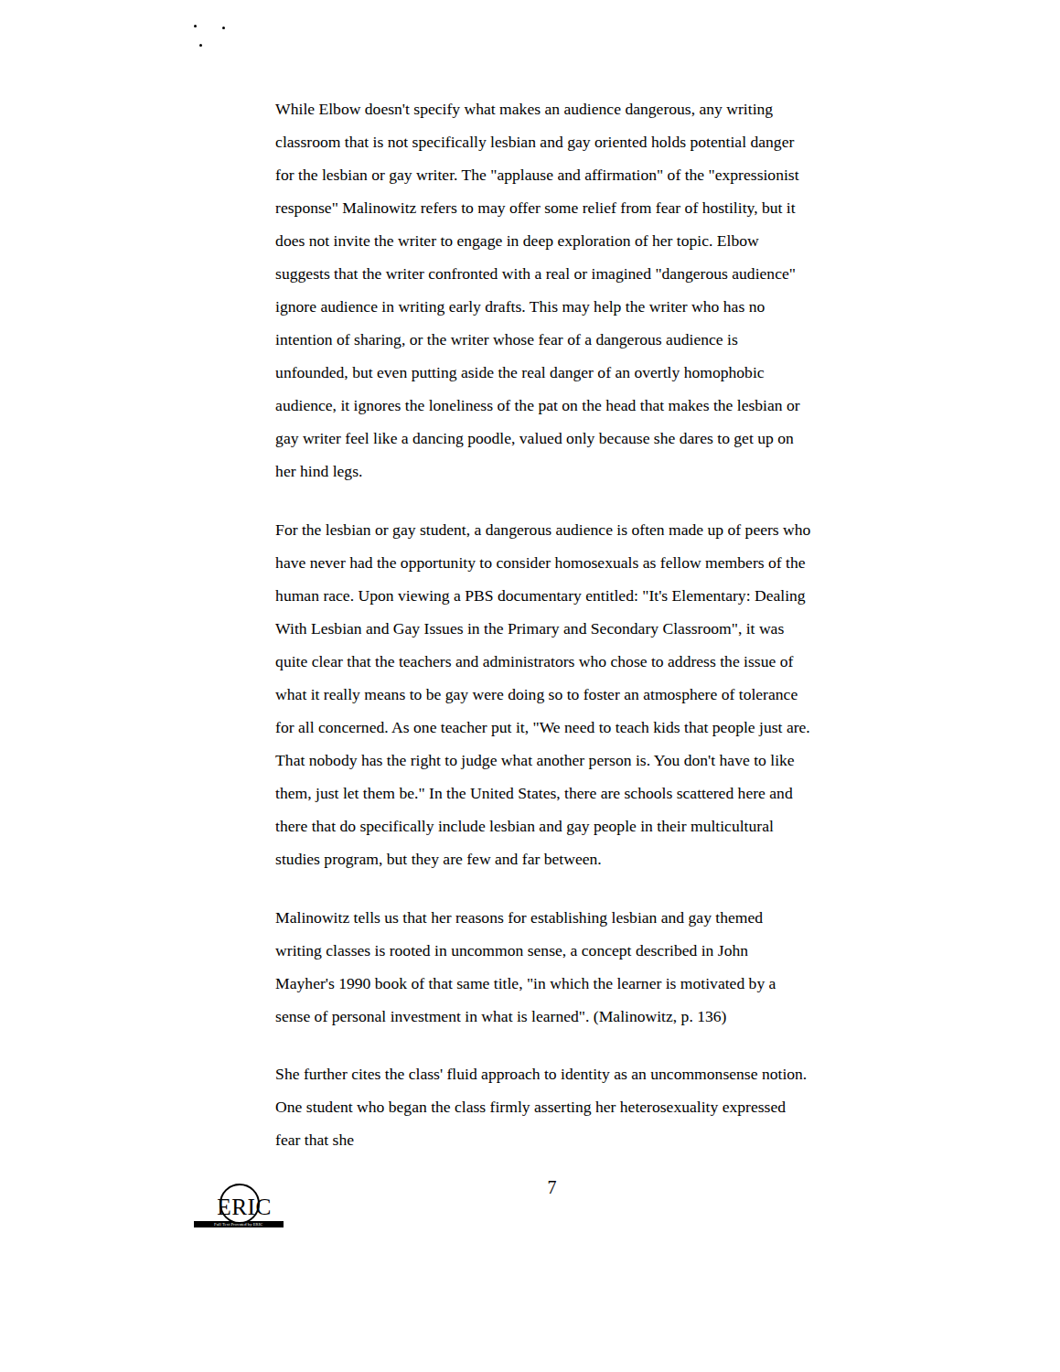While Elbow doesn't specify what makes an audience dangerous, any writing classroom that is not specifically lesbian and gay oriented holds potential danger for the lesbian or gay writer. The "applause and affirmation" of the "expressionist response" Malinowitz refers to may offer some relief from fear of hostility, but it does not invite the writer to engage in deep exploration of her topic. Elbow suggests that the writer confronted with a real or imagined "dangerous audience" ignore audience in writing early drafts. This may help the writer who has no intention of sharing, or the writer whose fear of a dangerous audience is unfounded, but even putting aside the real danger of an overtly homophobic audience, it ignores the loneliness of the pat on the head that makes the lesbian or gay writer feel like a dancing poodle, valued only because she dares to get up on her hind legs.
For the lesbian or gay student, a dangerous audience is often made up of peers who have never had the opportunity to consider homosexuals as fellow members of the human race. Upon viewing a PBS documentary entitled: "It's Elementary: Dealing With Lesbian and Gay Issues in the Primary and Secondary Classroom", it was quite clear that the teachers and administrators who chose to address the issue of what it really means to be gay were doing so to foster an atmosphere of tolerance for all concerned. As one teacher put it, "We need to teach kids that people just are. That nobody has the right to judge what another person is. You don't have to like them, just let them be." In the United States, there are schools scattered here and there that do specifically include lesbian and gay people in their multicultural studies program, but they are few and far between.
Malinowitz tells us that her reasons for establishing lesbian and gay themed writing classes is rooted in uncommon sense, a concept described in John Mayher's 1990 book of that same title, "in which the learner is motivated by a sense of personal investment in what is learned". (Malinowitz, p. 136)
She further cites the class' fluid approach to identity as an uncommonsense notion. One student who began the class firmly asserting her heterosexuality expressed fear that she
7
ERIC
Full Text Provided by ERIC